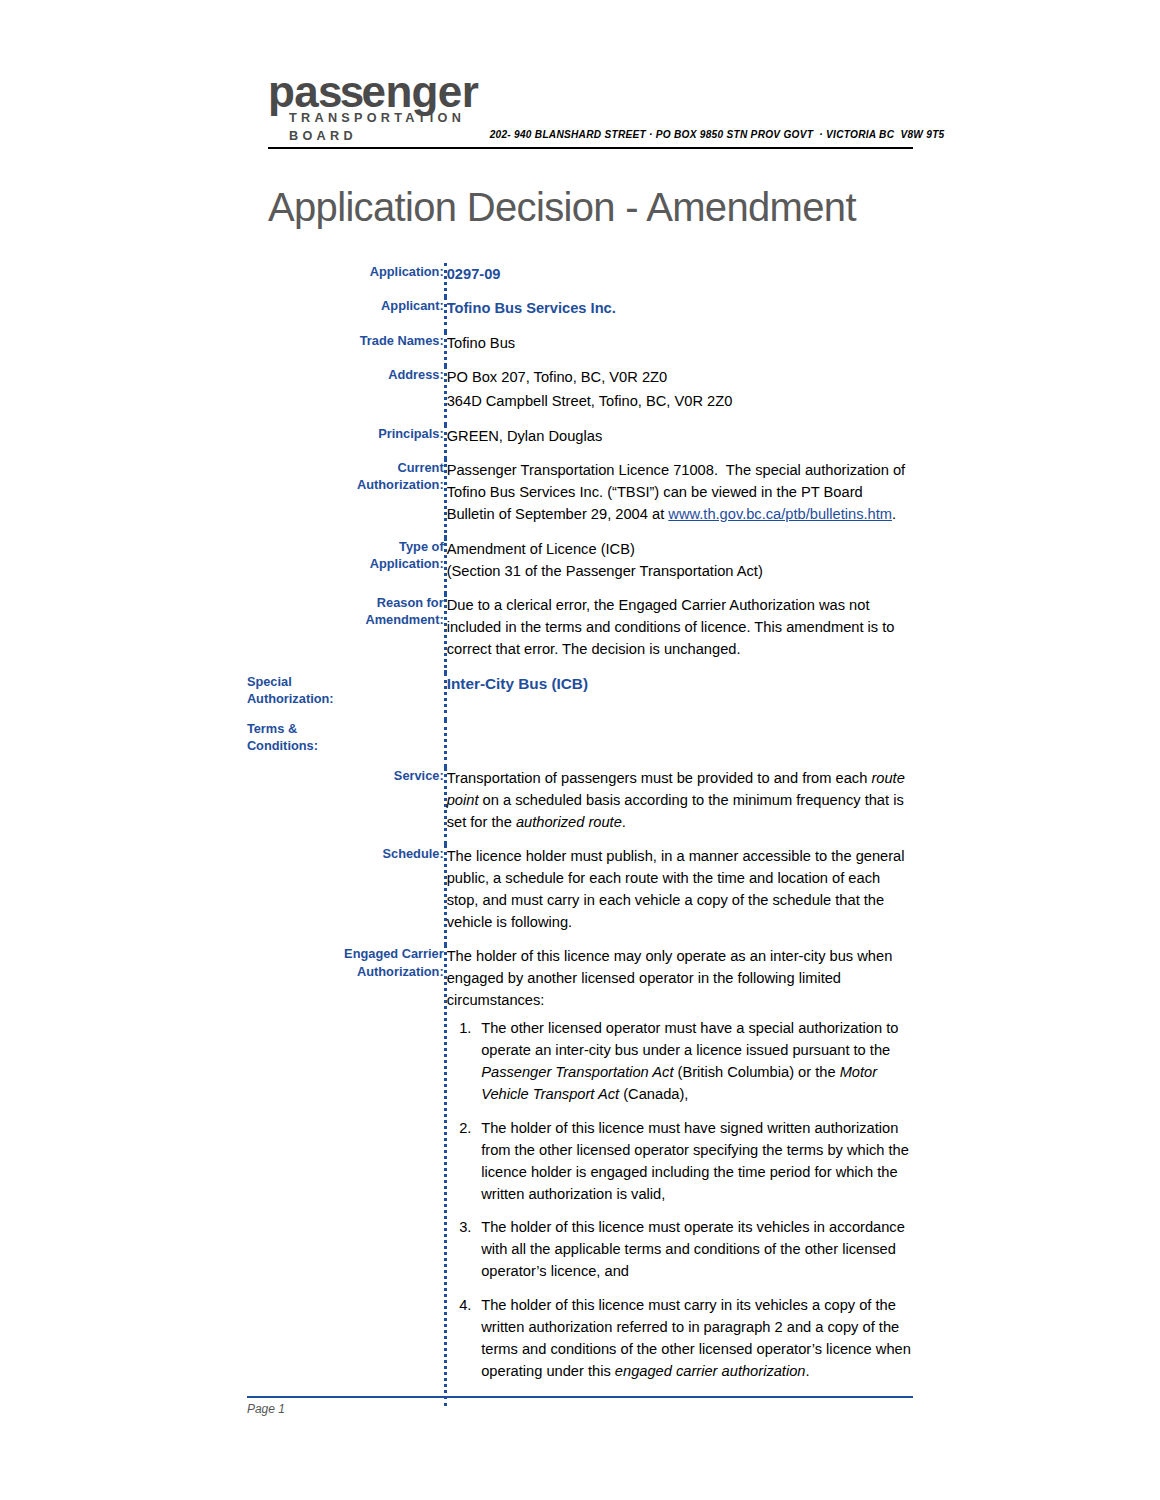passenger
TRANSPORTATION BOARD
202- 940 BLANSHARD STREET · PO BOX 9850 STN PROV GOVT · VICTORIA BC V8W 9T5
Application Decision - Amendment
| Application: | 0297-09 |
| Applicant: | Tofino Bus Services Inc. |
| Trade Names: | Tofino Bus |
| Address: | PO Box 207, Tofino, BC, V0R 2Z0 364D Campbell Street, Tofino, BC, V0R 2Z0 |
| Principals: | GREEN, Dylan Douglas |
| Current Authorization: | Passenger Transportation Licence 71008. The special authorization of Tofino Bus Services Inc. (“TBSI”) can be viewed in the PT Board Bulletin of September 29, 2004 at www.th.gov.bc.ca/ptb/bulletins.htm . |
| Type of Application: | Amendment of Licence (ICB) (Section 31 of the Passenger Transportation Act) |
| Reason for Amendment: | Due to a clerical error, the Engaged Carrier Authorization was not included in the terms and conditions of licence. This amendment is to correct that error. The decision is unchanged. |
| Special Authorization: | Inter-City Bus (ICB) |
| Terms & Conditions: | |
| Service: | Transportation of passengers must be provided to and from each route point on a scheduled basis according to the minimum frequency that is set for the authorized route . |
| Schedule: | The licence holder must publish, in a manner accessible to the general public, a schedule for each route with the time and location of each stop, and must carry in each vehicle a copy of the schedule that the vehicle is following. |
| Engaged Carrier Authorization: | The holder of this licence may only operate as an inter-city bus when engaged by another licensed operator in the following limited circumstances: The other licensed operator must have a special authorization to operate an inter-city bus under a licence issued pursuant to the Passenger Transportation Act (British Columbia) or the Motor Vehicle Transport Act (Canada), The holder of this licence must have signed written authorization from the other licensed operator specifying the terms by which the licence holder is engaged including the time period for which the written authorization is valid, The holder of this licence must operate its vehicles in accordance with all the applicable terms and conditions of the other licensed operator’s licence, and The holder of this licence must carry in its vehicles a copy of the written authorization referred to in paragraph 2 and a copy of the terms and conditions of the other licensed operator’s licence when operating under this engaged carrier authorization . |
Page 1